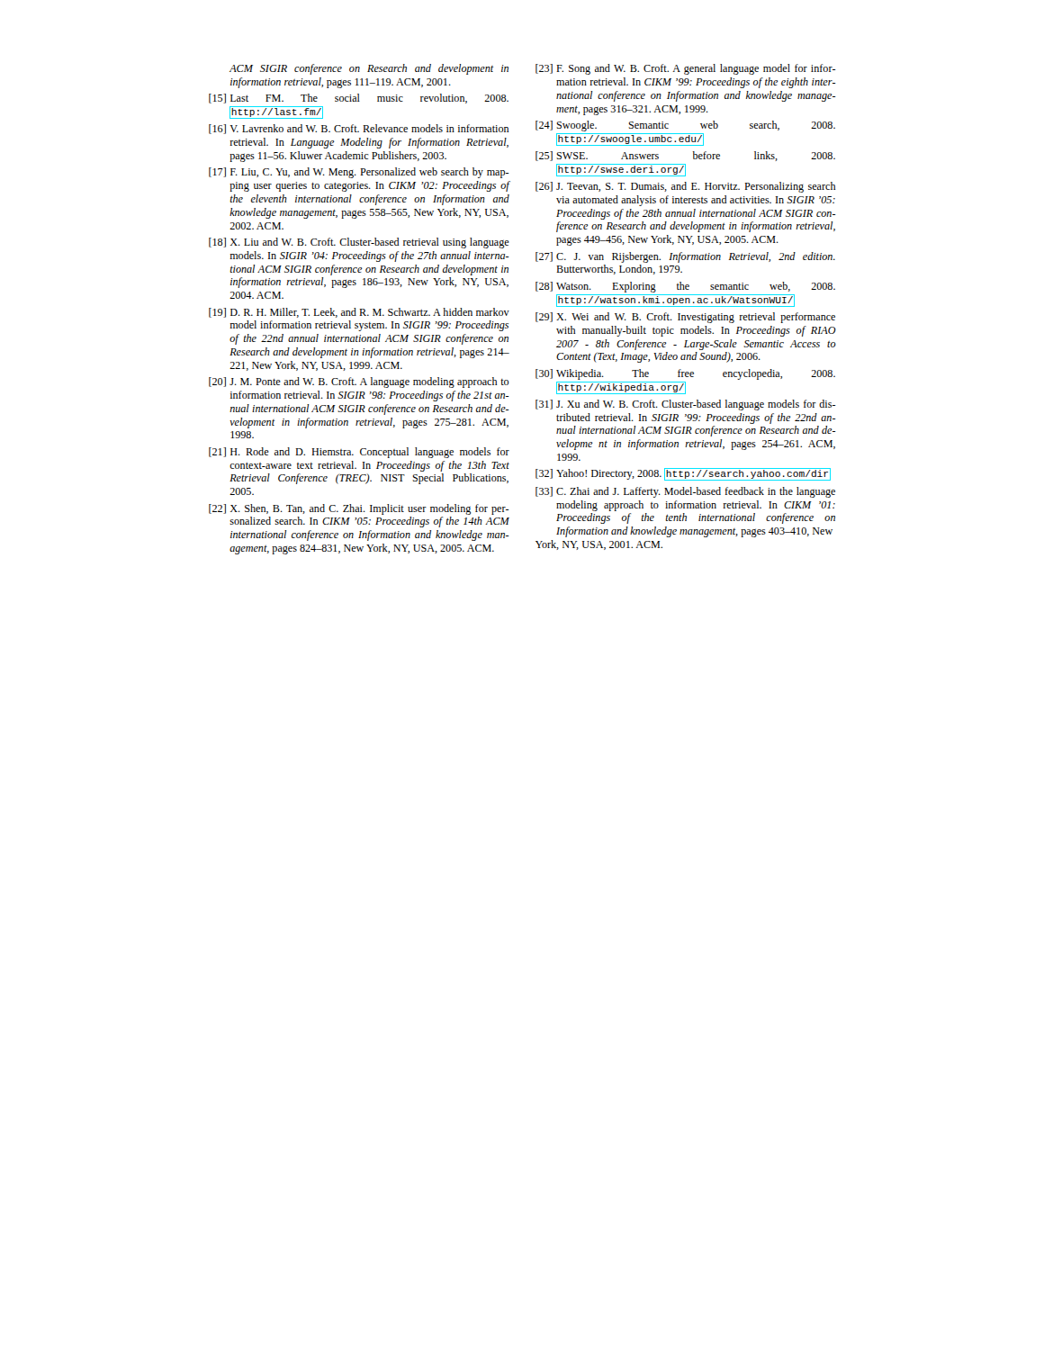ACM SIGIR conference on Research and development in information retrieval, pages 111–119. ACM, 2001.
[15] Last FM. The social music revolution, 2008. http://last.fm/
[16] V. Lavrenko and W. B. Croft. Relevance models in information retrieval. In Language Modeling for Information Retrieval, pages 11–56. Kluwer Academic Publishers, 2003.
[17] F. Liu, C. Yu, and W. Meng. Personalized web search by mapping user queries to categories. In CIKM ’02: Proceedings of the eleventh international conference on Information and knowledge management, pages 558–565, New York, NY, USA, 2002. ACM.
[18] X. Liu and W. B. Croft. Cluster-based retrieval using language models. In SIGIR ’04: Proceedings of the 27th annual international ACM SIGIR conference on Research and development in information retrieval, pages 186–193, New York, NY, USA, 2004. ACM.
[19] D. R. H. Miller, T. Leek, and R. M. Schwartz. A hidden markov model information retrieval system. In SIGIR ’99: Proceedings of the 22nd annual international ACM SIGIR conference on Research and development in information retrieval, pages 214–221, New York, NY, USA, 1999. ACM.
[20] J. M. Ponte and W. B. Croft. A language modeling approach to information retrieval. In SIGIR ’98: Proceedings of the 21st annual international ACM SIGIR conference on Research and development in information retrieval, pages 275–281. ACM, 1998.
[21] H. Rode and D. Hiemstra. Conceptual language models for context-aware text retrieval. In Proceedings of the 13th Text Retrieval Conference (TREC). NIST Special Publications, 2005.
[22] X. Shen, B. Tan, and C. Zhai. Implicit user modeling for personalized search. In CIKM ’05: Proceedings of the 14th ACM international conference on Information and knowledge management, pages 824–831, New York, NY, USA, 2005. ACM.
[23] F. Song and W. B. Croft. A general language model for information retrieval. In CIKM ’99: Proceedings of the eighth international conference on Information and knowledge management, pages 316–321. ACM, 1999.
[24] Swoogle. Semantic web search, 2008. http://swoogle.umbc.edu/
[25] SWSE. Answers before links, 2008. http://swse.deri.org/
[26] J. Teevan, S. T. Dumais, and E. Horvitz. Personalizing search via automated analysis of interests and activities. In SIGIR ’05: Proceedings of the 28th annual international ACM SIGIR conference on Research and development in information retrieval, pages 449–456, New York, NY, USA, 2005. ACM.
[27] C. J. van Rijsbergen. Information Retrieval, 2nd edition. Butterworths, London, 1979.
[28] Watson. Exploring the semantic web, 2008. http://watson.kmi.open.ac.uk/WatsonWUI/
[29] X. Wei and W. B. Croft. Investigating retrieval performance with manually-built topic models. In Proceedings of RIAO 2007 - 8th Conference - Large-Scale Semantic Access to Content (Text, Image, Video and Sound), 2006.
[30] Wikipedia. The free encyclopedia, 2008. http://wikipedia.org/
[31] J. Xu and W. B. Croft. Cluster-based language models for distributed retrieval. In SIGIR ’99: Proceedings of the 22nd annual international ACM SIGIR conference on Research and developme nt in information retrieval, pages 254–261. ACM, 1999.
[32] Yahoo! Directory, 2008. http://search.yahoo.com/dir
[33] C. Zhai and J. Lafferty. Model-based feedback in the language modeling approach to information retrieval. In CIKM ’01: Proceedings of the tenth international conference on Information and knowledge management, pages 403–410, New
York, NY, USA, 2001. ACM.